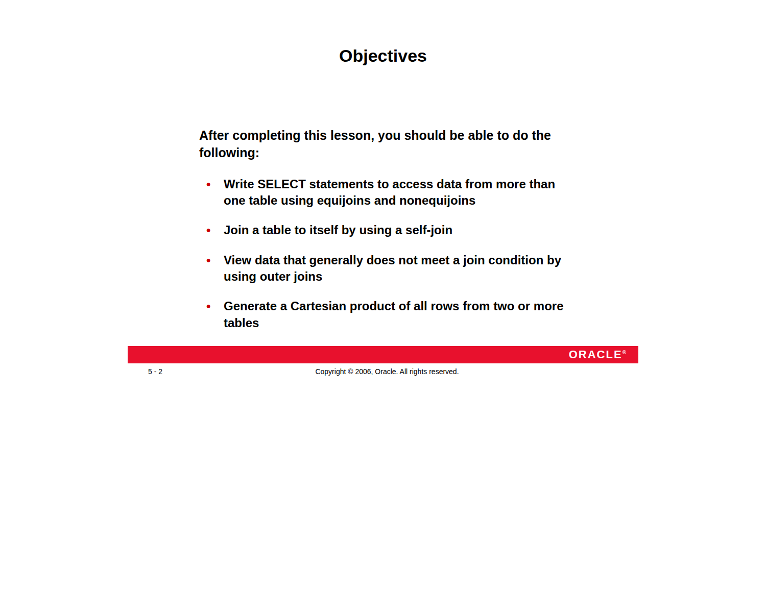Objectives
After completing this lesson, you should be able to do the following:
Write SELECT statements to access data from more than one table using equijoins and nonequijoins
Join a table to itself by using a self-join
View data that generally does not meet a join condition by using outer joins
Generate a Cartesian product of all rows from two or more tables
ORACLE®
5 - 2 Copyright © 2006, Oracle. All rights reserved.